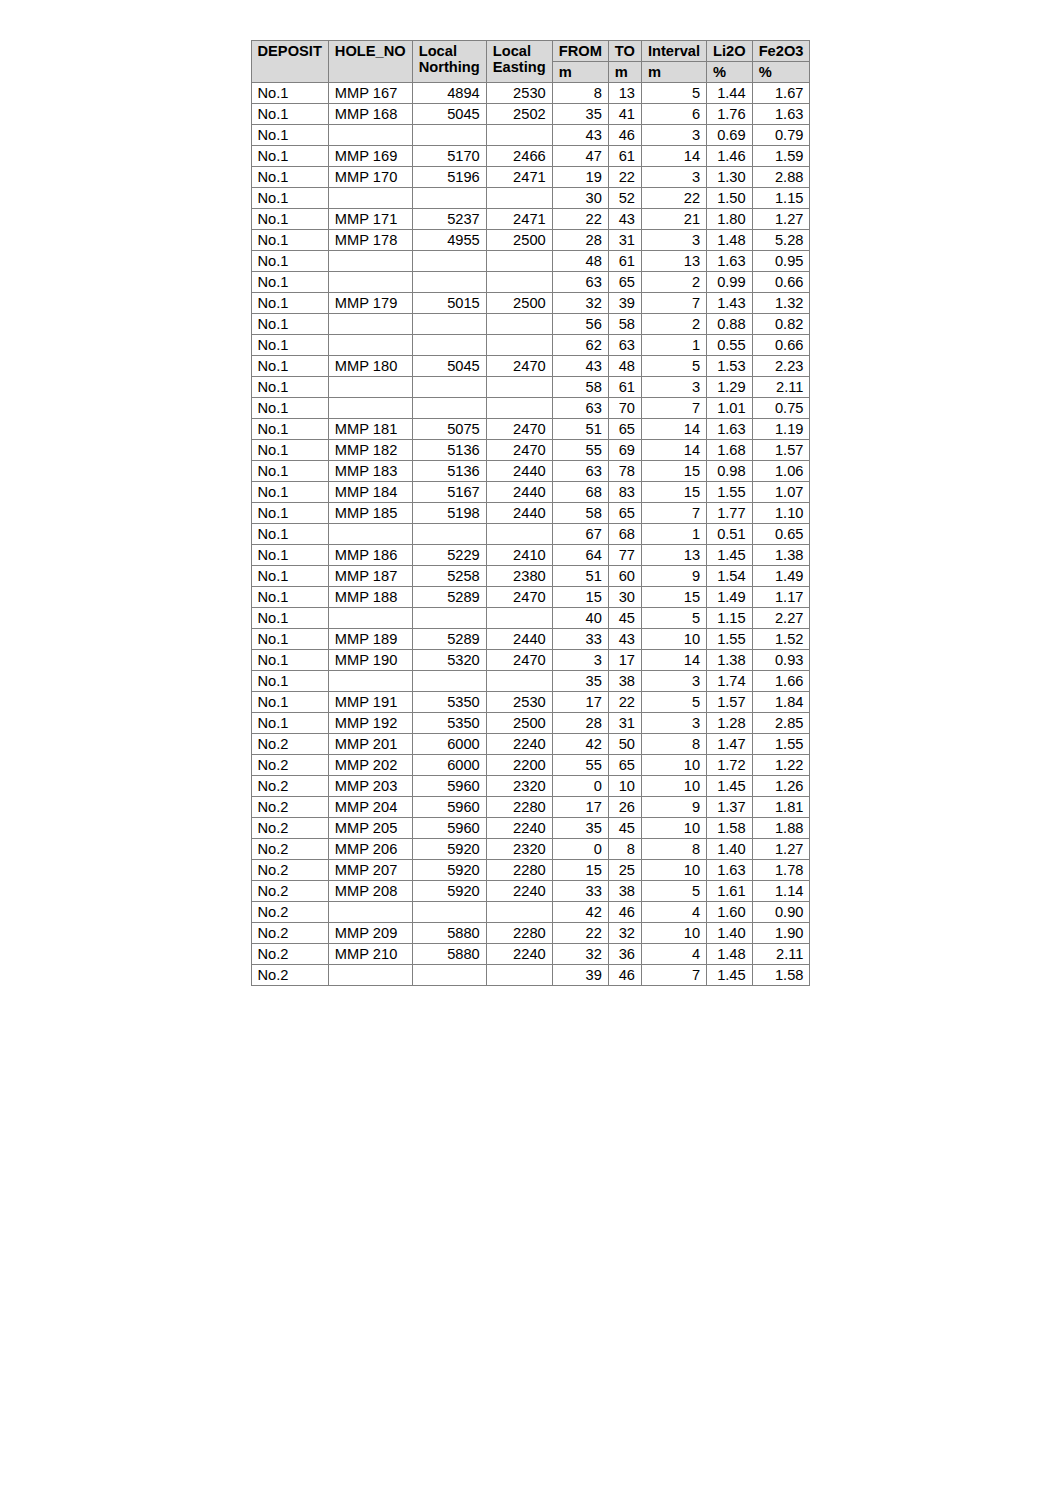| DEPOSIT | HOLE_NO | Local Northing | Local Easting | FROM | TO | Interval | Li2O | Fe2O3 |
| --- | --- | --- | --- | --- | --- | --- | --- | --- |
| m | m | m | % | % |
| No.1 | MMP 167 | 4894 | 2530 | 8 | 13 | 5 | 1.44 | 1.67 |
| No.1 | MMP 168 | 5045 | 2502 | 35 | 41 | 6 | 1.76 | 1.63 |
| No.1 | | | | 43 | 46 | 3 | 0.69 | 0.79 |
| No.1 | MMP 169 | 5170 | 2466 | 47 | 61 | 14 | 1.46 | 1.59 |
| No.1 | MMP 170 | 5196 | 2471 | 19 | 22 | 3 | 1.30 | 2.88 |
| No.1 | | | | 30 | 52 | 22 | 1.50 | 1.15 |
| No.1 | MMP 171 | 5237 | 2471 | 22 | 43 | 21 | 1.80 | 1.27 |
| No.1 | MMP 178 | 4955 | 2500 | 28 | 31 | 3 | 1.48 | 5.28 |
| No.1 | | | | 48 | 61 | 13 | 1.63 | 0.95 |
| No.1 | | | | 63 | 65 | 2 | 0.99 | 0.66 |
| No.1 | MMP 179 | 5015 | 2500 | 32 | 39 | 7 | 1.43 | 1.32 |
| No.1 | | | | 56 | 58 | 2 | 0.88 | 0.82 |
| No.1 | | | | 62 | 63 | 1 | 0.55 | 0.66 |
| No.1 | MMP 180 | 5045 | 2470 | 43 | 48 | 5 | 1.53 | 2.23 |
| No.1 | | | | 58 | 61 | 3 | 1.29 | 2.11 |
| No.1 | | | | 63 | 70 | 7 | 1.01 | 0.75 |
| No.1 | MMP 181 | 5075 | 2470 | 51 | 65 | 14 | 1.63 | 1.19 |
| No.1 | MMP 182 | 5136 | 2470 | 55 | 69 | 14 | 1.68 | 1.57 |
| No.1 | MMP 183 | 5136 | 2440 | 63 | 78 | 15 | 0.98 | 1.06 |
| No.1 | MMP 184 | 5167 | 2440 | 68 | 83 | 15 | 1.55 | 1.07 |
| No.1 | MMP 185 | 5198 | 2440 | 58 | 65 | 7 | 1.77 | 1.10 |
| No.1 | | | | 67 | 68 | 1 | 0.51 | 0.65 |
| No.1 | MMP 186 | 5229 | 2410 | 64 | 77 | 13 | 1.45 | 1.38 |
| No.1 | MMP 187 | 5258 | 2380 | 51 | 60 | 9 | 1.54 | 1.49 |
| No.1 | MMP 188 | 5289 | 2470 | 15 | 30 | 15 | 1.49 | 1.17 |
| No.1 | | | | 40 | 45 | 5 | 1.15 | 2.27 |
| No.1 | MMP 189 | 5289 | 2440 | 33 | 43 | 10 | 1.55 | 1.52 |
| No.1 | MMP 190 | 5320 | 2470 | 3 | 17 | 14 | 1.38 | 0.93 |
| No.1 | | | | 35 | 38 | 3 | 1.74 | 1.66 |
| No.1 | MMP 191 | 5350 | 2530 | 17 | 22 | 5 | 1.57 | 1.84 |
| No.1 | MMP 192 | 5350 | 2500 | 28 | 31 | 3 | 1.28 | 2.85 |
| No.2 | MMP 201 | 6000 | 2240 | 42 | 50 | 8 | 1.47 | 1.55 |
| No.2 | MMP 202 | 6000 | 2200 | 55 | 65 | 10 | 1.72 | 1.22 |
| No.2 | MMP 203 | 5960 | 2320 | 0 | 10 | 10 | 1.45 | 1.26 |
| No.2 | MMP 204 | 5960 | 2280 | 17 | 26 | 9 | 1.37 | 1.81 |
| No.2 | MMP 205 | 5960 | 2240 | 35 | 45 | 10 | 1.58 | 1.88 |
| No.2 | MMP 206 | 5920 | 2320 | 0 | 8 | 8 | 1.40 | 1.27 |
| No.2 | MMP 207 | 5920 | 2280 | 15 | 25 | 10 | 1.63 | 1.78 |
| No.2 | MMP 208 | 5920 | 2240 | 33 | 38 | 5 | 1.61 | 1.14 |
| No.2 | | | | 42 | 46 | 4 | 1.60 | 0.90 |
| No.2 | MMP 209 | 5880 | 2280 | 22 | 32 | 10 | 1.40 | 1.90 |
| No.2 | MMP 210 | 5880 | 2240 | 32 | 36 | 4 | 1.48 | 2.11 |
| No.2 | | | | 39 | 46 | 7 | 1.45 | 1.58 |